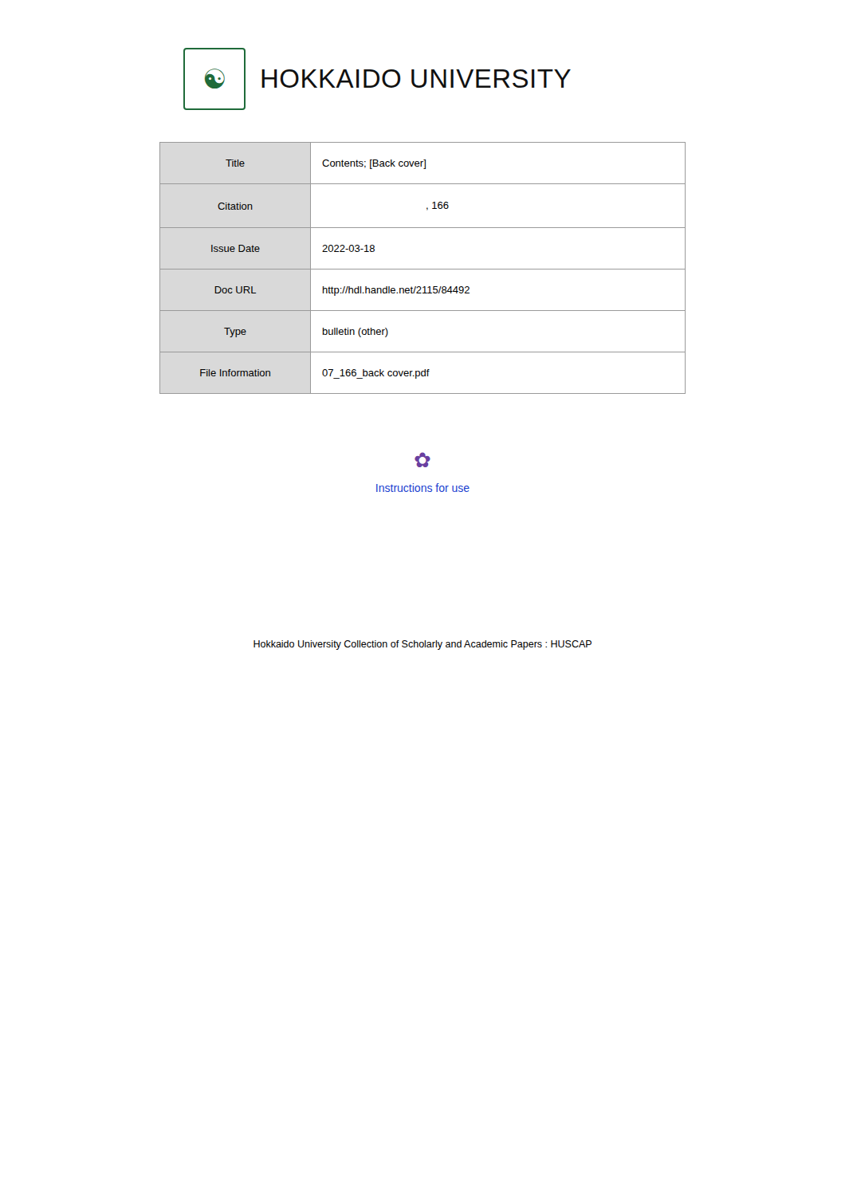☯
HOKKAIDO UNIVERSITY
| Title | Contents; [Back cover] |
| Citation | , 166 |
| Issue Date | 2022-03-18 |
| Doc URL | http://hdl.handle.net/2115/84492 |
| Type | bulletin (other) |
| File Information | 07_166_back cover.pdf |
✿
Instructions for use
Hokkaido University Collection of Scholarly and Academic Papers : HUSCAP